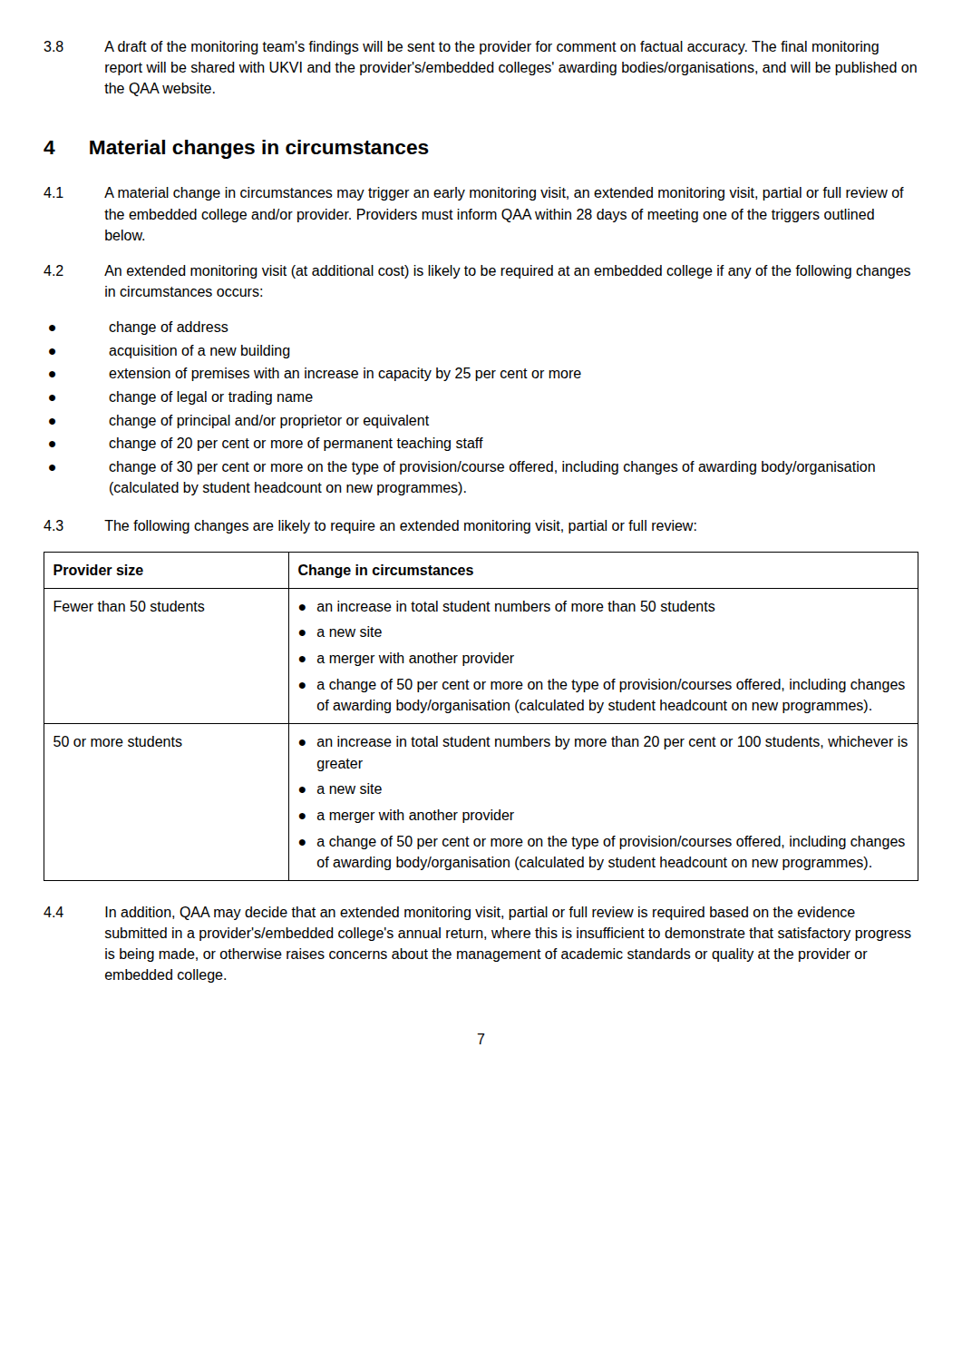3.8 A draft of the monitoring team's findings will be sent to the provider for comment on factual accuracy. The final monitoring report will be shared with UKVI and the provider's/embedded colleges' awarding bodies/organisations, and will be published on the QAA website.
4 Material changes in circumstances
4.1 A material change in circumstances may trigger an early monitoring visit, an extended monitoring visit, partial or full review of the embedded college and/or provider. Providers must inform QAA within 28 days of meeting one of the triggers outlined below.
4.2 An extended monitoring visit (at additional cost) is likely to be required at an embedded college if any of the following changes in circumstances occurs:
●change of address
●acquisition of a new building
●extension of premises with an increase in capacity by 25 per cent or more
●change of legal or trading name
●change of principal and/or proprietor or equivalent
●change of 20 per cent or more of permanent teaching staff
●change of 30 per cent or more on the type of provision/course offered, including changes of awarding body/organisation (calculated by student headcount on new programmes).
4.3 The following changes are likely to require an extended monitoring visit, partial or full review:
| Provider size | Change in circumstances |
| --- | --- |
| Fewer than 50 students | ● an increase in total student numbers of more than 50 students ● a new site ● a merger with another provider ● a change of 50 per cent or more on the type of provision/courses offered, including changes of awarding body/organisation (calculated by student headcount on new programmes). |
| 50 or more students | ● an increase in total student numbers by more than 20 per cent or 100 students, whichever is greater ● a new site ● a merger with another provider ● a change of 50 per cent or more on the type of provision/courses offered, including changes of awarding body/organisation (calculated by student headcount on new programmes). |
4.4 In addition, QAA may decide that an extended monitoring visit, partial or full review is required based on the evidence submitted in a provider's/embedded college's annual return, where this is insufficient to demonstrate that satisfactory progress is being made, or otherwise raises concerns about the management of academic standards or quality at the provider or embedded college.
7